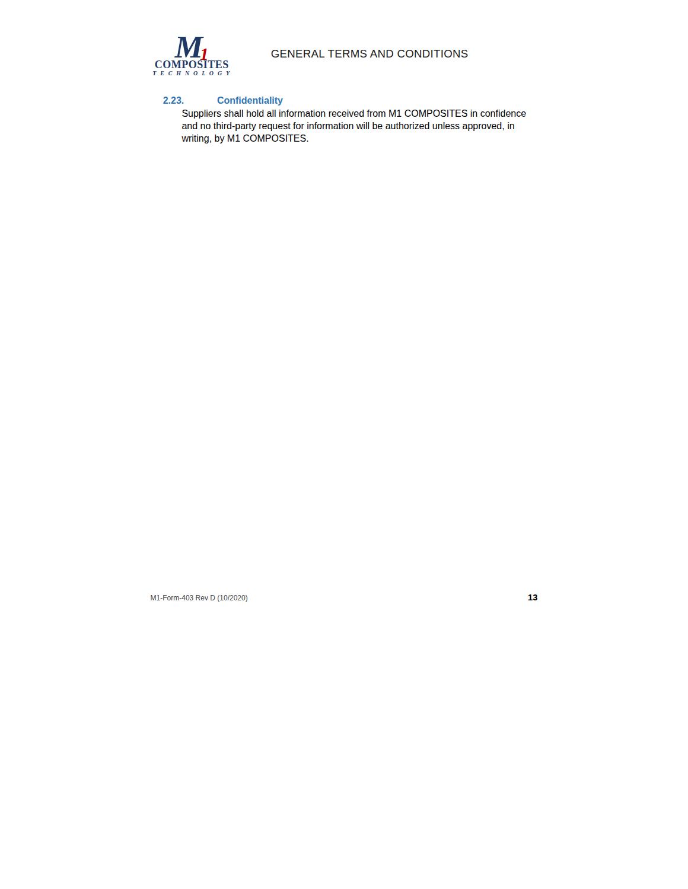M 1 COMPOSITES T E C H N O L O G Y
GENERAL TERMS AND CONDITIONS
2.23. Confidentiality
Suppliers shall hold all information received from M1 COMPOSITES in confidence and no third-party request for information will be authorized unless approved, in writing, by M1 COMPOSITES.
M1-Form-403 Rev D (10/2020) 13